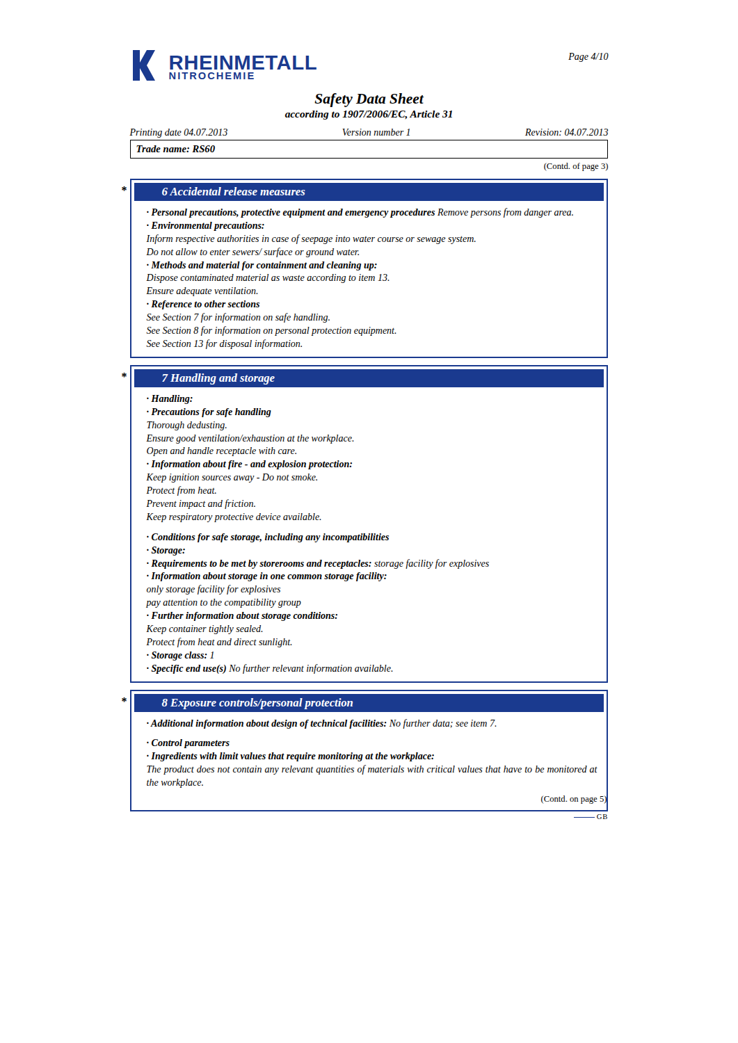RHEINMETALL NITROCHEMIE
Page 4/10
Safety Data Sheet according to 1907/2006/EC, Article 31
Printing date 04.07.2013 Version number 1 Revision: 04.07.2013
Trade name: RS60
(Contd. of page 3)
*
6 Accidental release measures
· Personal precautions, protective equipment and emergency procedures Remove persons from danger area.
· Environmental precautions:
Inform respective authorities in case of seepage into water course or sewage system.
Do not allow to enter sewers/ surface or ground water.
· Methods and material for containment and cleaning up:
Dispose contaminated material as waste according to item 13.
Ensure adequate ventilation.
· Reference to other sections
See Section 7 for information on safe handling.
See Section 8 for information on personal protection equipment.
See Section 13 for disposal information.
*
7 Handling and storage
· Handling:
· Precautions for safe handling
Thorough dedusting.
Ensure good ventilation/exhaustion at the workplace.
Open and handle receptacle with care.
· Information about fire - and explosion protection:
Keep ignition sources away - Do not smoke.
Protect from heat.
Prevent impact and friction.
Keep respiratory protective device available.
· Conditions for safe storage, including any incompatibilities
· Storage:
· Requirements to be met by storerooms and receptacles: storage facility for explosives
· Information about storage in one common storage facility:
only storage facility for explosives
pay attention to the compatibility group
· Further information about storage conditions:
Keep container tightly sealed.
Protect from heat and direct sunlight.
· Storage class: 1
· Specific end use(s) No further relevant information available.
*
8 Exposure controls/personal protection
· Additional information about design of technical facilities: No further data; see item 7.
· Control parameters
· Ingredients with limit values that require monitoring at the workplace:
The product does not contain any relevant quantities of materials with critical values that have to be monitored at the workplace.
(Contd. on page 5)
GB